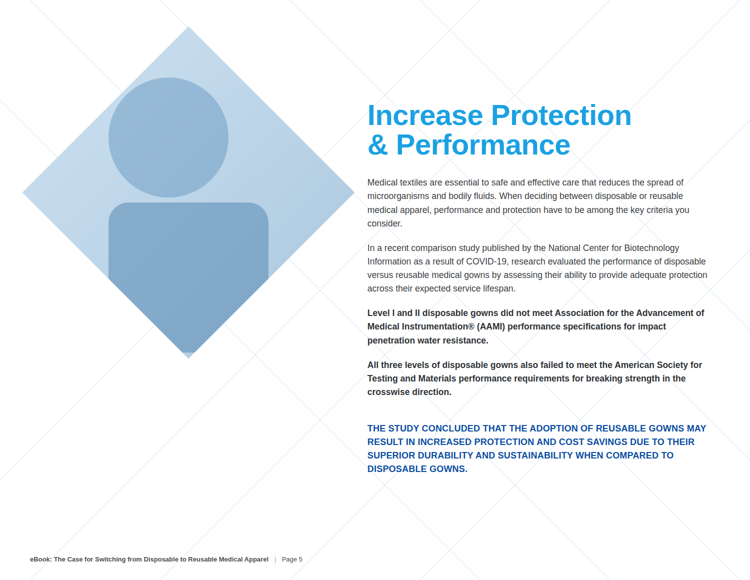Increase Protection
& Performance
Medical textiles are essential to safe and effective care that reduces the spread of microorganisms and bodily fluids. When deciding between disposable or reusable medical apparel, performance and protection have to be among the key criteria you consider.
In a recent comparison study published by the National Center for Biotechnology Information as a result of COVID-19, research evaluated the performance of disposable versus reusable medical gowns by assessing their ability to provide adequate protection across their expected service lifespan.
Level I and II disposable gowns did not meet Association for the Advancement of Medical Instrumentation® (AAMI) performance specifications for impact penetration water resistance.
All three levels of disposable gowns also failed to meet the American Society for Testing and Materials performance requirements for breaking strength in the crosswise direction.
The study concluded that the adoption of reusable gowns may result in increased protection and cost savings due to their superior durability and sustainability when compared to disposable gowns.
eBook: The Case for Switching from Disposable to Reusable Medical Apparel | Page 5